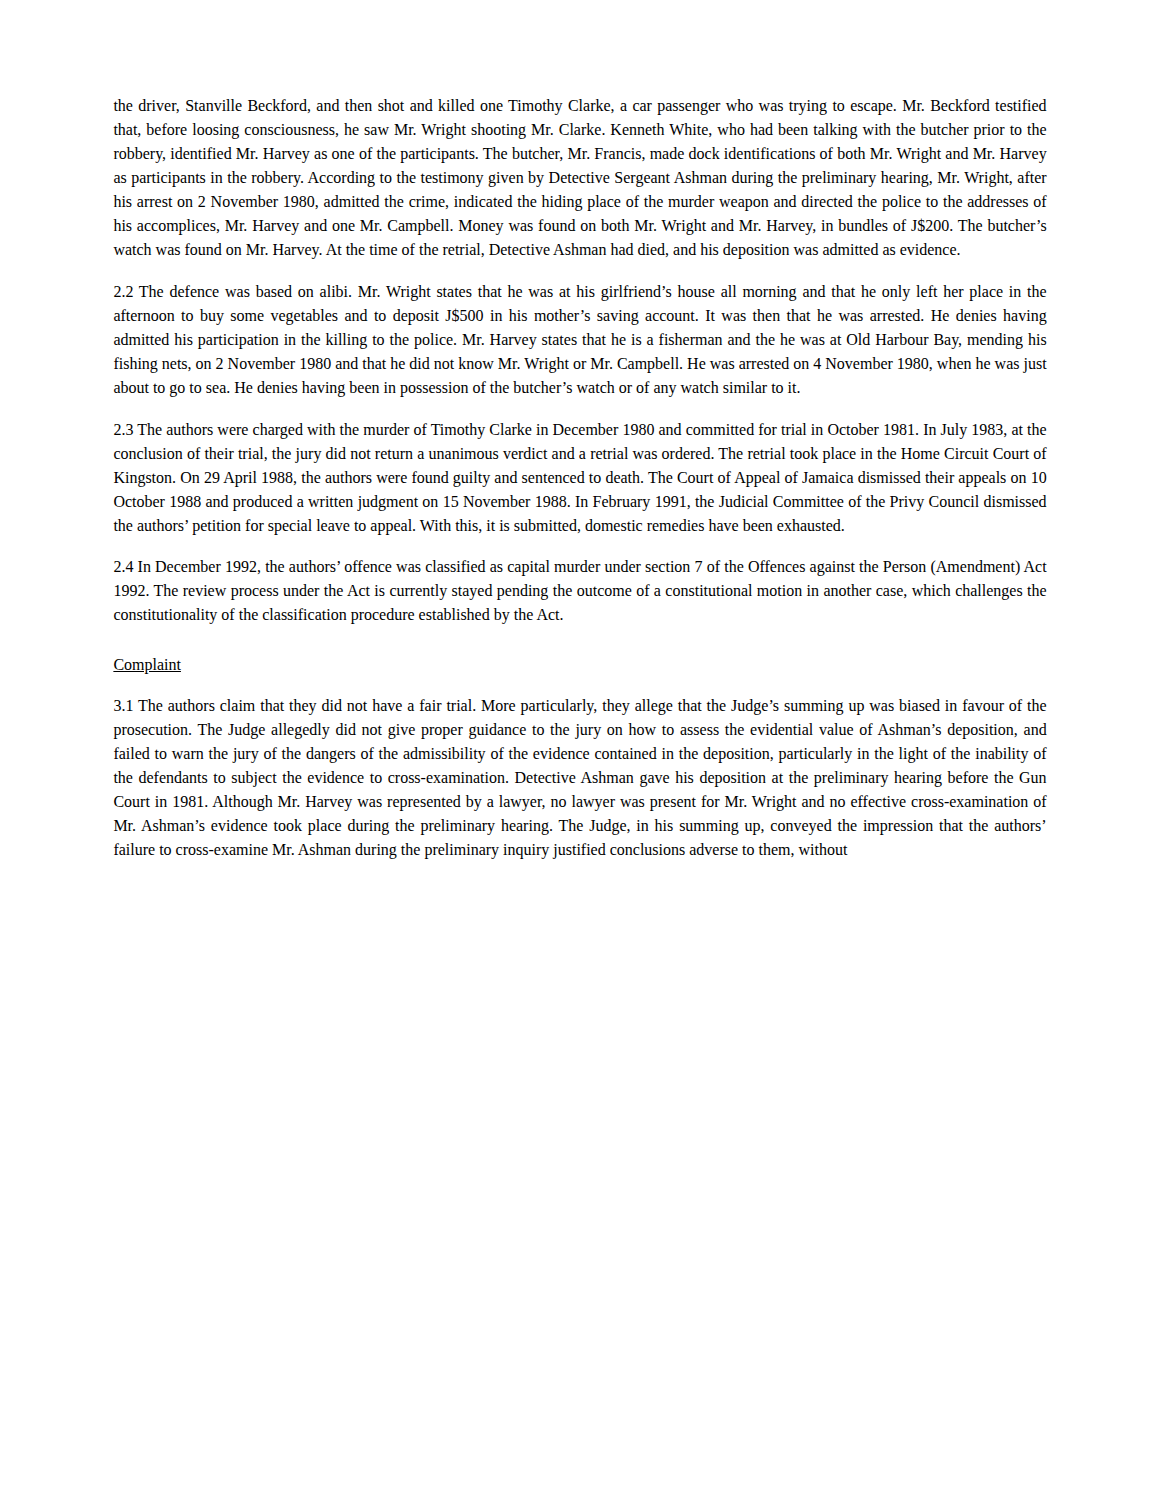the driver, Stanville Beckford, and then shot and killed one Timothy Clarke, a car passenger who was trying to escape. Mr. Beckford testified that, before loosing consciousness, he saw Mr. Wright shooting Mr. Clarke. Kenneth White, who had been talking with the butcher prior to the robbery, identified Mr. Harvey as one of the participants. The butcher, Mr. Francis, made dock identifications of both Mr. Wright and Mr. Harvey as participants in the robbery. According to the testimony given by Detective Sergeant Ashman during the preliminary hearing, Mr. Wright, after his arrest on 2 November 1980, admitted the crime, indicated the hiding place of the murder weapon and directed the police to the addresses of his accomplices, Mr. Harvey and one Mr. Campbell. Money was found on both Mr. Wright and Mr. Harvey, in bundles of J$200. The butcher’s watch was found on Mr. Harvey. At the time of the retrial, Detective Ashman had died, and his deposition was admitted as evidence.
2.2 The defence was based on alibi. Mr. Wright states that he was at his girlfriend’s house all morning and that he only left her place in the afternoon to buy some vegetables and to deposit J$500 in his mother’s saving account. It was then that he was arrested. He denies having admitted his participation in the killing to the police. Mr. Harvey states that he is a fisherman and the he was at Old Harbour Bay, mending his fishing nets, on 2 November 1980 and that he did not know Mr. Wright or Mr. Campbell. He was arrested on 4 November 1980, when he was just about to go to sea. He denies having been in possession of the butcher’s watch or of any watch similar to it.
2.3 The authors were charged with the murder of Timothy Clarke in December 1980 and committed for trial in October 1981. In July 1983, at the conclusion of their trial, the jury did not return a unanimous verdict and a retrial was ordered. The retrial took place in the Home Circuit Court of Kingston. On 29 April 1988, the authors were found guilty and sentenced to death. The Court of Appeal of Jamaica dismissed their appeals on 10 October 1988 and produced a written judgment on 15 November 1988. In February 1991, the Judicial Committee of the Privy Council dismissed the authors’ petition for special leave to appeal. With this, it is submitted, domestic remedies have been exhausted.
2.4 In December 1992, the authors’ offence was classified as capital murder under section 7 of the Offences against the Person (Amendment) Act 1992. The review process under the Act is currently stayed pending the outcome of a constitutional motion in another case, which challenges the constitutionality of the classification procedure established by the Act.
Complaint
3.1 The authors claim that they did not have a fair trial. More particularly, they allege that the Judge’s summing up was biased in favour of the prosecution. The Judge allegedly did not give proper guidance to the jury on how to assess the evidential value of Ashman’s deposition, and failed to warn the jury of the dangers of the admissibility of the evidence contained in the deposition, particularly in the light of the inability of the defendants to subject the evidence to cross-examination. Detective Ashman gave his deposition at the preliminary hearing before the Gun Court in 1981. Although Mr. Harvey was represented by a lawyer, no lawyer was present for Mr. Wright and no effective cross-examination of Mr. Ashman’s evidence took place during the preliminary hearing. The Judge, in his summing up, conveyed the impression that the authors’ failure to cross-examine Mr. Ashman during the preliminary inquiry justified conclusions adverse to them, without